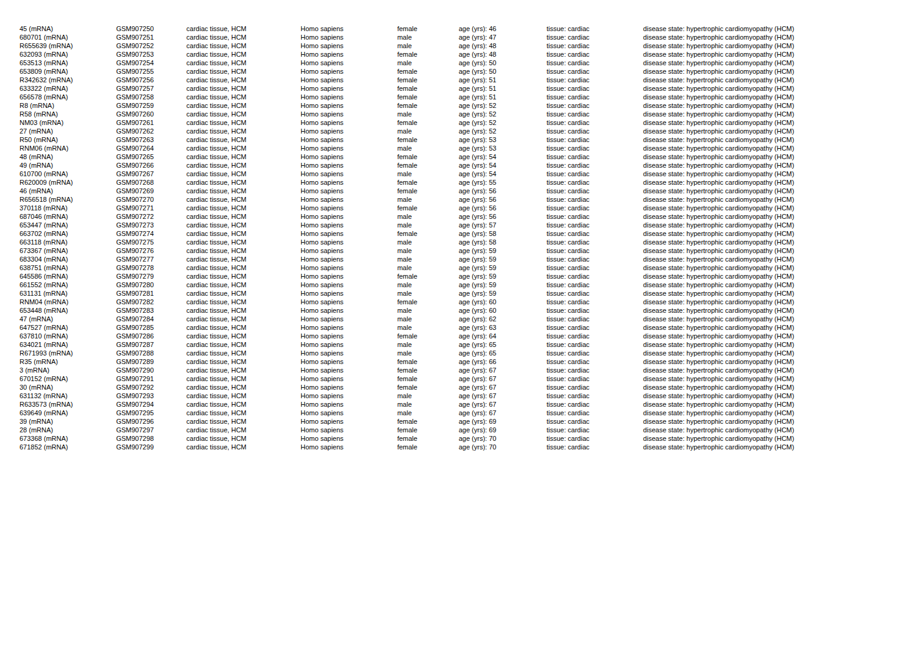| 45 (mRNA) | GSM907250 | cardiac tissue, HCM | Homo sapiens | female | age (yrs): 46 | tissue: cardiac | disease state: hypertrophic cardiomyopathy (HCM) |
| 680701 (mRNA) | GSM907251 | cardiac tissue, HCM | Homo sapiens | male | age (yrs): 47 | tissue: cardiac | disease state: hypertrophic cardiomyopathy (HCM) |
| R655639 (mRNA) | GSM907252 | cardiac tissue, HCM | Homo sapiens | male | age (yrs): 48 | tissue: cardiac | disease state: hypertrophic cardiomyopathy (HCM) |
| 632093 (mRNA) | GSM907253 | cardiac tissue, HCM | Homo sapiens | female | age (yrs): 48 | tissue: cardiac | disease state: hypertrophic cardiomyopathy (HCM) |
| 653513 (mRNA) | GSM907254 | cardiac tissue, HCM | Homo sapiens | male | age (yrs): 50 | tissue: cardiac | disease state: hypertrophic cardiomyopathy (HCM) |
| 653809 (mRNA) | GSM907255 | cardiac tissue, HCM | Homo sapiens | female | age (yrs): 50 | tissue: cardiac | disease state: hypertrophic cardiomyopathy (HCM) |
| R342632 (mRNA) | GSM907256 | cardiac tissue, HCM | Homo sapiens | female | age (yrs): 51 | tissue: cardiac | disease state: hypertrophic cardiomyopathy (HCM) |
| 633322 (mRNA) | GSM907257 | cardiac tissue, HCM | Homo sapiens | female | age (yrs): 51 | tissue: cardiac | disease state: hypertrophic cardiomyopathy (HCM) |
| 656578 (mRNA) | GSM907258 | cardiac tissue, HCM | Homo sapiens | female | age (yrs): 51 | tissue: cardiac | disease state: hypertrophic cardiomyopathy (HCM) |
| R8 (mRNA) | GSM907259 | cardiac tissue, HCM | Homo sapiens | female | age (yrs): 52 | tissue: cardiac | disease state: hypertrophic cardiomyopathy (HCM) |
| R58 (mRNA) | GSM907260 | cardiac tissue, HCM | Homo sapiens | male | age (yrs): 52 | tissue: cardiac | disease state: hypertrophic cardiomyopathy (HCM) |
| NM03 (mRNA) | GSM907261 | cardiac tissue, HCM | Homo sapiens | female | age (yrs): 52 | tissue: cardiac | disease state: hypertrophic cardiomyopathy (HCM) |
| 27 (mRNA) | GSM907262 | cardiac tissue, HCM | Homo sapiens | male | age (yrs): 52 | tissue: cardiac | disease state: hypertrophic cardiomyopathy (HCM) |
| R50 (mRNA) | GSM907263 | cardiac tissue, HCM | Homo sapiens | female | age (yrs): 53 | tissue: cardiac | disease state: hypertrophic cardiomyopathy (HCM) |
| RNM06 (mRNA) | GSM907264 | cardiac tissue, HCM | Homo sapiens | male | age (yrs): 53 | tissue: cardiac | disease state: hypertrophic cardiomyopathy (HCM) |
| 48 (mRNA) | GSM907265 | cardiac tissue, HCM | Homo sapiens | female | age (yrs): 54 | tissue: cardiac | disease state: hypertrophic cardiomyopathy (HCM) |
| 49 (mRNA) | GSM907266 | cardiac tissue, HCM | Homo sapiens | female | age (yrs): 54 | tissue: cardiac | disease state: hypertrophic cardiomyopathy (HCM) |
| 610700 (mRNA) | GSM907267 | cardiac tissue, HCM | Homo sapiens | male | age (yrs): 54 | tissue: cardiac | disease state: hypertrophic cardiomyopathy (HCM) |
| R620009 (mRNA) | GSM907268 | cardiac tissue, HCM | Homo sapiens | female | age (yrs): 55 | tissue: cardiac | disease state: hypertrophic cardiomyopathy (HCM) |
| 46 (mRNA) | GSM907269 | cardiac tissue, HCM | Homo sapiens | female | age (yrs): 56 | tissue: cardiac | disease state: hypertrophic cardiomyopathy (HCM) |
| R656518 (mRNA) | GSM907270 | cardiac tissue, HCM | Homo sapiens | male | age (yrs): 56 | tissue: cardiac | disease state: hypertrophic cardiomyopathy (HCM) |
| 370118 (mRNA) | GSM907271 | cardiac tissue, HCM | Homo sapiens | female | age (yrs): 56 | tissue: cardiac | disease state: hypertrophic cardiomyopathy (HCM) |
| 687046 (mRNA) | GSM907272 | cardiac tissue, HCM | Homo sapiens | male | age (yrs): 56 | tissue: cardiac | disease state: hypertrophic cardiomyopathy (HCM) |
| 653447 (mRNA) | GSM907273 | cardiac tissue, HCM | Homo sapiens | male | age (yrs): 57 | tissue: cardiac | disease state: hypertrophic cardiomyopathy (HCM) |
| 663702 (mRNA) | GSM907274 | cardiac tissue, HCM | Homo sapiens | female | age (yrs): 58 | tissue: cardiac | disease state: hypertrophic cardiomyopathy (HCM) |
| 663118 (mRNA) | GSM907275 | cardiac tissue, HCM | Homo sapiens | male | age (yrs): 58 | tissue: cardiac | disease state: hypertrophic cardiomyopathy (HCM) |
| 673367 (mRNA) | GSM907276 | cardiac tissue, HCM | Homo sapiens | male | age (yrs): 59 | tissue: cardiac | disease state: hypertrophic cardiomyopathy (HCM) |
| 683304 (mRNA) | GSM907277 | cardiac tissue, HCM | Homo sapiens | male | age (yrs): 59 | tissue: cardiac | disease state: hypertrophic cardiomyopathy (HCM) |
| 638751 (mRNA) | GSM907278 | cardiac tissue, HCM | Homo sapiens | male | age (yrs): 59 | tissue: cardiac | disease state: hypertrophic cardiomyopathy (HCM) |
| 645586 (mRNA) | GSM907279 | cardiac tissue, HCM | Homo sapiens | female | age (yrs): 59 | tissue: cardiac | disease state: hypertrophic cardiomyopathy (HCM) |
| 661552 (mRNA) | GSM907280 | cardiac tissue, HCM | Homo sapiens | male | age (yrs): 59 | tissue: cardiac | disease state: hypertrophic cardiomyopathy (HCM) |
| 631131 (mRNA) | GSM907281 | cardiac tissue, HCM | Homo sapiens | male | age (yrs): 59 | tissue: cardiac | disease state: hypertrophic cardiomyopathy (HCM) |
| RNM04 (mRNA) | GSM907282 | cardiac tissue, HCM | Homo sapiens | female | age (yrs): 60 | tissue: cardiac | disease state: hypertrophic cardiomyopathy (HCM) |
| 653448 (mRNA) | GSM907283 | cardiac tissue, HCM | Homo sapiens | male | age (yrs): 60 | tissue: cardiac | disease state: hypertrophic cardiomyopathy (HCM) |
| 47 (mRNA) | GSM907284 | cardiac tissue, HCM | Homo sapiens | male | age (yrs): 62 | tissue: cardiac | disease state: hypertrophic cardiomyopathy (HCM) |
| 647527 (mRNA) | GSM907285 | cardiac tissue, HCM | Homo sapiens | male | age (yrs): 63 | tissue: cardiac | disease state: hypertrophic cardiomyopathy (HCM) |
| 637810 (mRNA) | GSM907286 | cardiac tissue, HCM | Homo sapiens | female | age (yrs): 64 | tissue: cardiac | disease state: hypertrophic cardiomyopathy (HCM) |
| 634021 (mRNA) | GSM907287 | cardiac tissue, HCM | Homo sapiens | male | age (yrs): 65 | tissue: cardiac | disease state: hypertrophic cardiomyopathy (HCM) |
| R671993 (mRNA) | GSM907288 | cardiac tissue, HCM | Homo sapiens | male | age (yrs): 65 | tissue: cardiac | disease state: hypertrophic cardiomyopathy (HCM) |
| R35 (mRNA) | GSM907289 | cardiac tissue, HCM | Homo sapiens | female | age (yrs): 66 | tissue: cardiac | disease state: hypertrophic cardiomyopathy (HCM) |
| 3 (mRNA) | GSM907290 | cardiac tissue, HCM | Homo sapiens | female | age (yrs): 67 | tissue: cardiac | disease state: hypertrophic cardiomyopathy (HCM) |
| 670152 (mRNA) | GSM907291 | cardiac tissue, HCM | Homo sapiens | female | age (yrs): 67 | tissue: cardiac | disease state: hypertrophic cardiomyopathy (HCM) |
| 30 (mRNA) | GSM907292 | cardiac tissue, HCM | Homo sapiens | female | age (yrs): 67 | tissue: cardiac | disease state: hypertrophic cardiomyopathy (HCM) |
| 631132 (mRNA) | GSM907293 | cardiac tissue, HCM | Homo sapiens | male | age (yrs): 67 | tissue: cardiac | disease state: hypertrophic cardiomyopathy (HCM) |
| R633573 (mRNA) | GSM907294 | cardiac tissue, HCM | Homo sapiens | male | age (yrs): 67 | tissue: cardiac | disease state: hypertrophic cardiomyopathy (HCM) |
| 639649 (mRNA) | GSM907295 | cardiac tissue, HCM | Homo sapiens | male | age (yrs): 67 | tissue: cardiac | disease state: hypertrophic cardiomyopathy (HCM) |
| 39 (mRNA) | GSM907296 | cardiac tissue, HCM | Homo sapiens | female | age (yrs): 69 | tissue: cardiac | disease state: hypertrophic cardiomyopathy (HCM) |
| 28 (mRNA) | GSM907297 | cardiac tissue, HCM | Homo sapiens | female | age (yrs): 69 | tissue: cardiac | disease state: hypertrophic cardiomyopathy (HCM) |
| 673368 (mRNA) | GSM907298 | cardiac tissue, HCM | Homo sapiens | female | age (yrs): 70 | tissue: cardiac | disease state: hypertrophic cardiomyopathy (HCM) |
| 671852 (mRNA) | GSM907299 | cardiac tissue, HCM | Homo sapiens | female | age (yrs): 70 | tissue: cardiac | disease state: hypertrophic cardiomyopathy (HCM) |